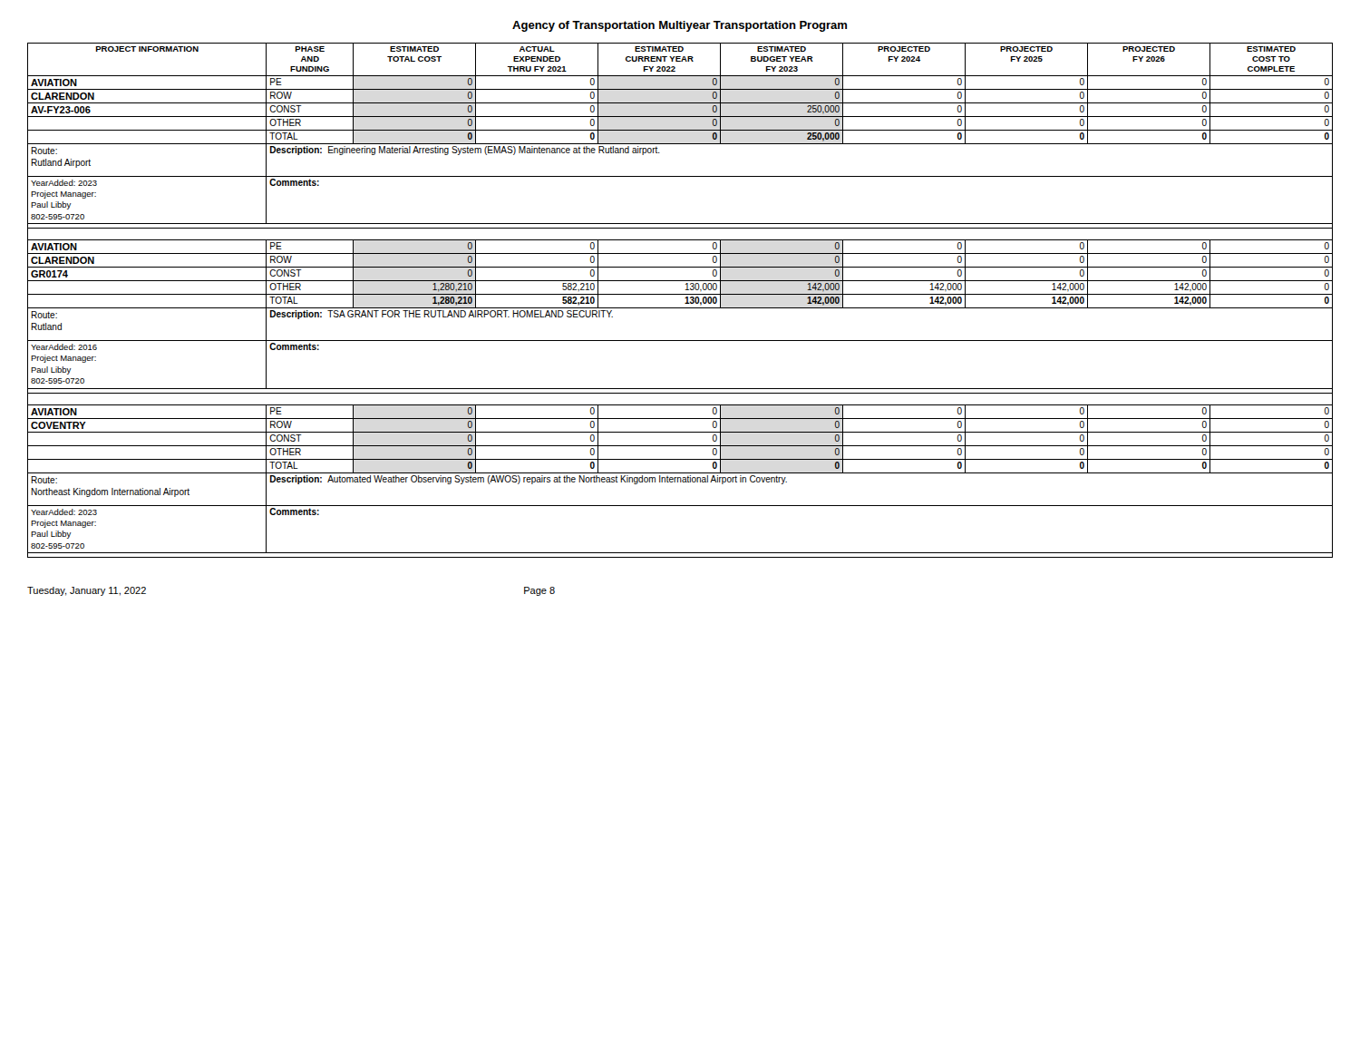Agency of Transportation Multiyear Transportation Program
| PROJECT INFORMATION | PHASE AND FUNDING | ESTIMATED TOTAL COST | ACTUAL EXPENDED THRU FY 2021 | ESTIMATED CURRENT YEAR FY 2022 | ESTIMATED BUDGET YEAR FY 2023 | PROJECTED FY 2024 | PROJECTED FY 2025 | PROJECTED FY 2026 | ESTIMATED COST TO COMPLETE |
| --- | --- | --- | --- | --- | --- | --- | --- | --- | --- |
| AVIATION | PE | 0 | 0 | 0 | 0 | 0 | 0 | 0 | 0 |
| CLARENDON | ROW | 0 | 0 | 0 | 0 | 0 | 0 | 0 | 0 |
| AV-FY23-006 | CONST | 0 | 0 | 0 | 250,000 | 0 | 0 | 0 | 0 |
| | OTHER | 0 | 0 | 0 | 0 | 0 | 0 | 0 | 0 |
| | TOTAL | 0 | 0 | 0 | 250,000 | 0 | 0 | 0 | 0 |
| Route: Rutland Airport | Description: Engineering Material Arresting System (EMAS) Maintenance at the Rutland airport. |
| YearAdded: 2023 Project Manager: Paul Libby 802-595-0720 | Comments: |
| AVIATION | PE | 0 | 0 | 0 | 0 | 0 | 0 | 0 | 0 |
| CLARENDON | ROW | 0 | 0 | 0 | 0 | 0 | 0 | 0 | 0 |
| GR0174 | CONST | 0 | 0 | 0 | 0 | 0 | 0 | 0 | 0 |
| | OTHER | 1,280,210 | 582,210 | 130,000 | 142,000 | 142,000 | 142,000 | 142,000 | 0 |
| | TOTAL | 1,280,210 | 582,210 | 130,000 | 142,000 | 142,000 | 142,000 | 142,000 | 0 |
| Route: Rutland | Description: TSA GRANT FOR THE RUTLAND AIRPORT. HOMELAND SECURITY. |
| YearAdded: 2016 Project Manager: Paul Libby 802-595-0720 | Comments: |
| AVIATION | PE | 0 | 0 | 0 | 0 | 0 | 0 | 0 | 0 |
| COVENTRY | ROW | 0 | 0 | 0 | 0 | 0 | 0 | 0 | 0 |
| | CONST | 0 | 0 | 0 | 0 | 0 | 0 | 0 | 0 |
| | OTHER | 0 | 0 | 0 | 0 | 0 | 0 | 0 | 0 |
| | TOTAL | 0 | 0 | 0 | 0 | 0 | 0 | 0 | 0 |
| Route: Northeast Kingdom International Airport | Description: Automated Weather Observing System (AWOS) repairs at the Northeast Kingdom International Airport in Coventry. |
| YearAdded: 2023 Project Manager: Paul Libby 802-595-0720 | Comments: |
Tuesday, January 11, 2022 Page 8